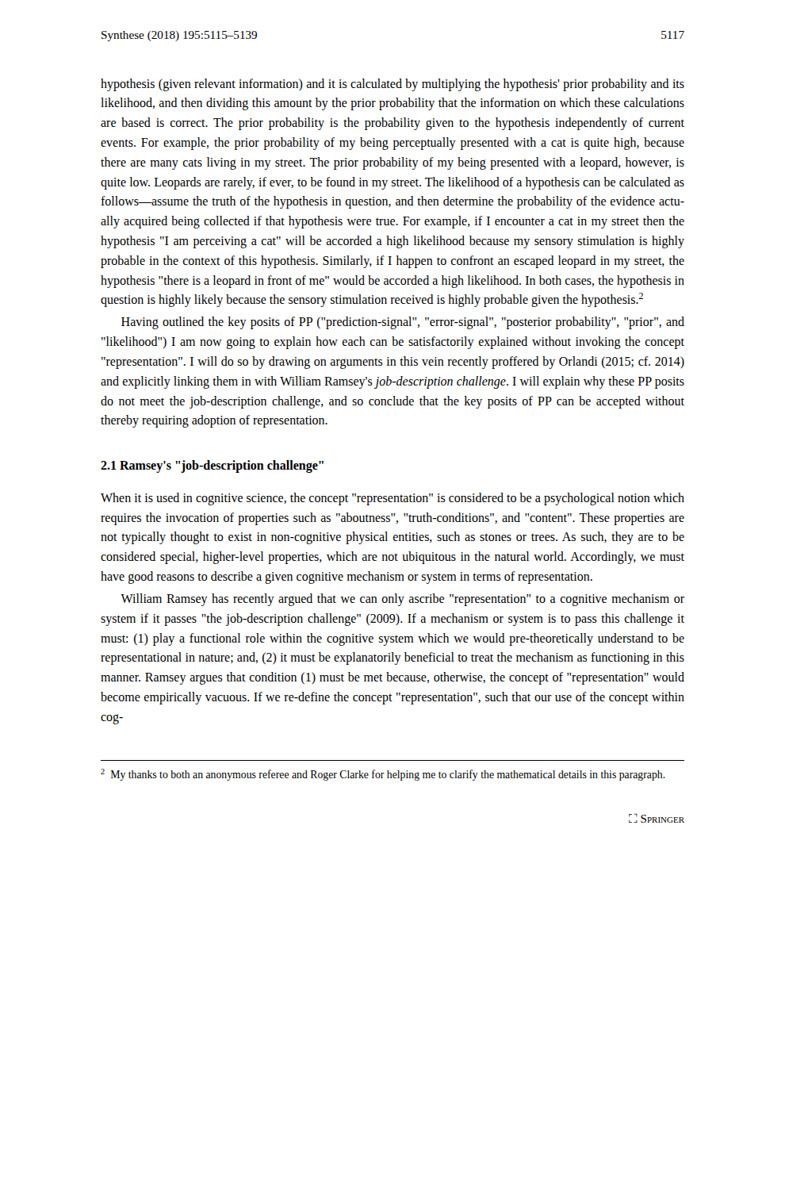Synthese (2018) 195:5115–5139 5117
hypothesis (given relevant information) and it is calculated by multiplying the hypothesis' prior probability and its likelihood, and then dividing this amount by the prior probability that the information on which these calculations are based is correct. The prior probability is the probability given to the hypothesis independently of current events. For example, the prior probability of my being perceptually presented with a cat is quite high, because there are many cats living in my street. The prior probability of my being presented with a leopard, however, is quite low. Leopards are rarely, if ever, to be found in my street. The likelihood of a hypothesis can be calculated as follows—assume the truth of the hypothesis in question, and then determine the probability of the evidence actually acquired being collected if that hypothesis were true. For example, if I encounter a cat in my street then the hypothesis "I am perceiving a cat" will be accorded a high likelihood because my sensory stimulation is highly probable in the context of this hypothesis. Similarly, if I happen to confront an escaped leopard in my street, the hypothesis "there is a leopard in front of me" would be accorded a high likelihood. In both cases, the hypothesis in question is highly likely because the sensory stimulation received is highly probable given the hypothesis.2
Having outlined the key posits of PP ("prediction-signal", "error-signal", "posterior probability", "prior", and "likelihood") I am now going to explain how each can be satisfactorily explained without invoking the concept "representation". I will do so by drawing on arguments in this vein recently proffered by Orlandi (2015; cf. 2014) and explicitly linking them in with William Ramsey's job-description challenge. I will explain why these PP posits do not meet the job-description challenge, and so conclude that the key posits of PP can be accepted without thereby requiring adoption of representation.
2.1 Ramsey's "job-description challenge"
When it is used in cognitive science, the concept "representation" is considered to be a psychological notion which requires the invocation of properties such as "aboutness", "truth-conditions", and "content". These properties are not typically thought to exist in non-cognitive physical entities, such as stones or trees. As such, they are to be considered special, higher-level properties, which are not ubiquitous in the natural world. Accordingly, we must have good reasons to describe a given cognitive mechanism or system in terms of representation.
William Ramsey has recently argued that we can only ascribe "representation" to a cognitive mechanism or system if it passes "the job-description challenge" (2009). If a mechanism or system is to pass this challenge it must: (1) play a functional role within the cognitive system which we would pre-theoretically understand to be representational in nature; and, (2) it must be explanatorily beneficial to treat the mechanism as functioning in this manner. Ramsey argues that condition (1) must be met because, otherwise, the concept of "representation" would become empirically vacuous. If we re-define the concept "representation", such that our use of the concept within cog-
2 My thanks to both an anonymous referee and Roger Clarke for helping me to clarify the mathematical details in this paragraph.
⛶ Springer